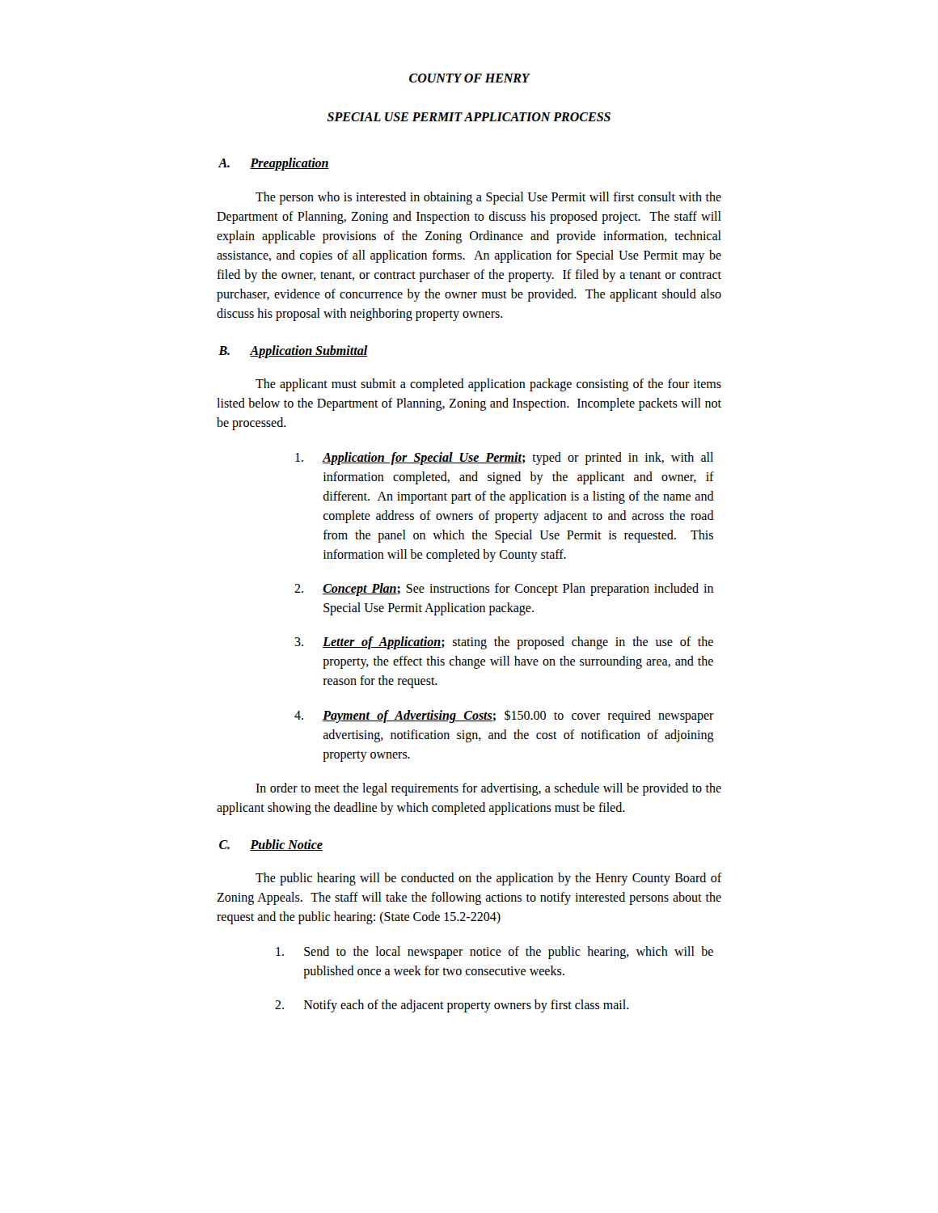COUNTY OF HENRY
SPECIAL USE PERMIT APPLICATION PROCESS
A. Preapplication
The person who is interested in obtaining a Special Use Permit will first consult with the Department of Planning, Zoning and Inspection to discuss his proposed project. The staff will explain applicable provisions of the Zoning Ordinance and provide information, technical assistance, and copies of all application forms. An application for Special Use Permit may be filed by the owner, tenant, or contract purchaser of the property. If filed by a tenant or contract purchaser, evidence of concurrence by the owner must be provided. The applicant should also discuss his proposal with neighboring property owners.
B. Application Submittal
The applicant must submit a completed application package consisting of the four items listed below to the Department of Planning, Zoning and Inspection. Incomplete packets will not be processed.
1. Application for Special Use Permit; typed or printed in ink, with all information completed, and signed by the applicant and owner, if different. An important part of the application is a listing of the name and complete address of owners of property adjacent to and across the road from the panel on which the Special Use Permit is requested. This information will be completed by County staff.
2. Concept Plan; See instructions for Concept Plan preparation included in Special Use Permit Application package.
3. Letter of Application; stating the proposed change in the use of the property, the effect this change will have on the surrounding area, and the reason for the request.
4. Payment of Advertising Costs; $150.00 to cover required newspaper advertising, notification sign, and the cost of notification of adjoining property owners.
In order to meet the legal requirements for advertising, a schedule will be provided to the applicant showing the deadline by which completed applications must be filed.
C. Public Notice
The public hearing will be conducted on the application by the Henry County Board of Zoning Appeals. The staff will take the following actions to notify interested persons about the request and the public hearing: (State Code 15.2-2204)
1. Send to the local newspaper notice of the public hearing, which will be published once a week for two consecutive weeks.
2. Notify each of the adjacent property owners by first class mail.